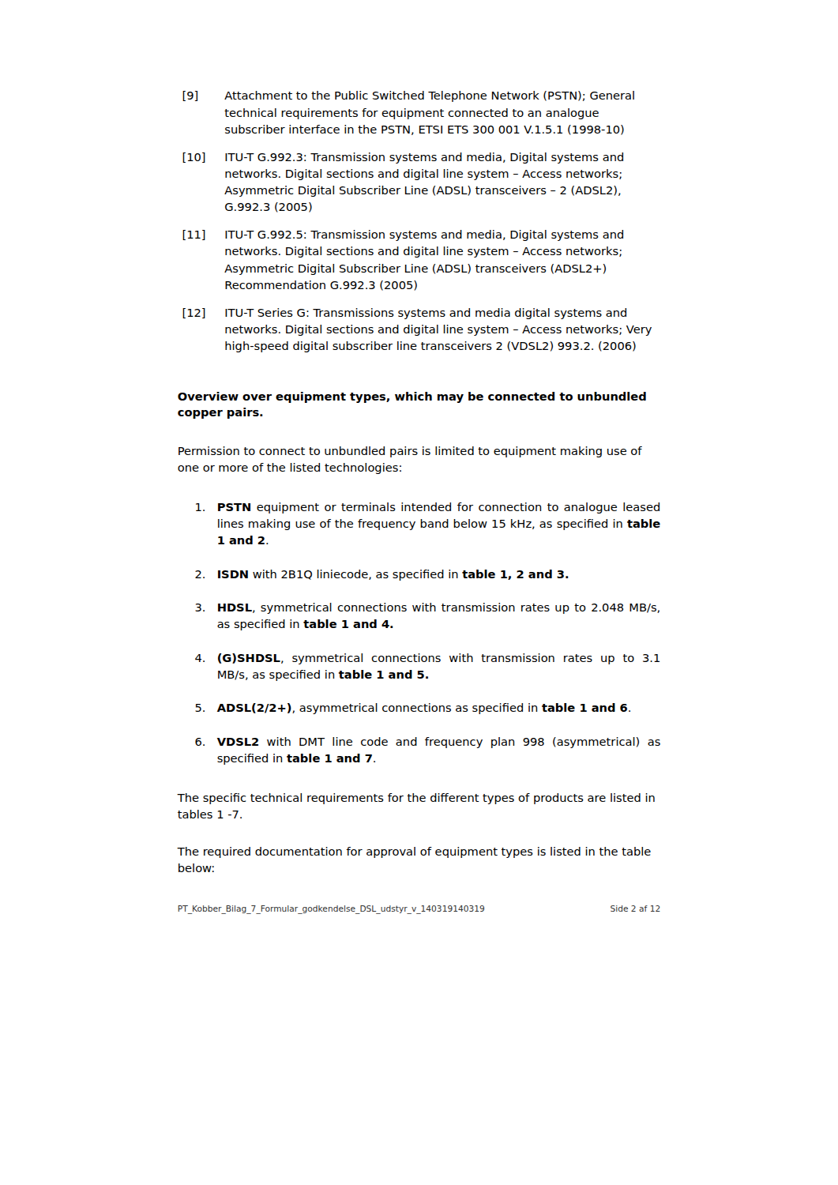[9]
Attachment to the Public Switched Telephone Network (PSTN); General technical requirements for equipment connected to an analogue subscriber interface in the PSTN, ETSI ETS 300 001 V.1.5.1 (1998-10)
[10]
ITU-T G.992.3: Transmission systems and media, Digital systems and networks. Digital sections and digital line system – Access networks; Asymmetric Digital Subscriber Line (ADSL) transceivers – 2 (ADSL2), G.992.3 (2005)
[11]
ITU-T G.992.5: Transmission systems and media, Digital systems and networks. Digital sections and digital line system – Access networks; Asymmetric Digital Subscriber Line (ADSL) transceivers (ADSL2+) Recommendation G.992.3 (2005)
[12]
ITU-T Series G: Transmissions systems and media digital systems and networks. Digital sections and digital line system – Access networks; Very high-speed digital subscriber line transceivers 2 (VDSL2) 993.2. (2006)
Overview over equipment types, which may be connected to unbundled copper pairs.
Permission to connect to unbundled pairs is limited to equipment making use of one or more of the listed technologies:
PSTN equipment or terminals intended for connection to analogue leased lines making use of the frequency band below 15 kHz, as specified in table 1 and 2.
ISDN with 2B1Q liniecode, as specified in table 1, 2 and 3.
HDSL, symmetrical connections with transmission rates up to 2.048 MB/s, as specified in table 1 and 4.
(G)SHDSL, symmetrical connections with transmission rates up to 3.1 MB/s, as specified in table 1 and 5.
ADSL(2/2+), asymmetrical connections as specified in table 1 and 6.
VDSL2 with DMT line code and frequency plan 998 (asymmetrical) as specified in table 1 and 7.
The specific technical requirements for the different types of products are listed in tables 1 -7.
The required documentation for approval of equipment types is listed in the table below:
PT_Kobber_Bilag_7_Formular_godkendelse_DSL_udstyr_v_140319140319 Side 2 af 12